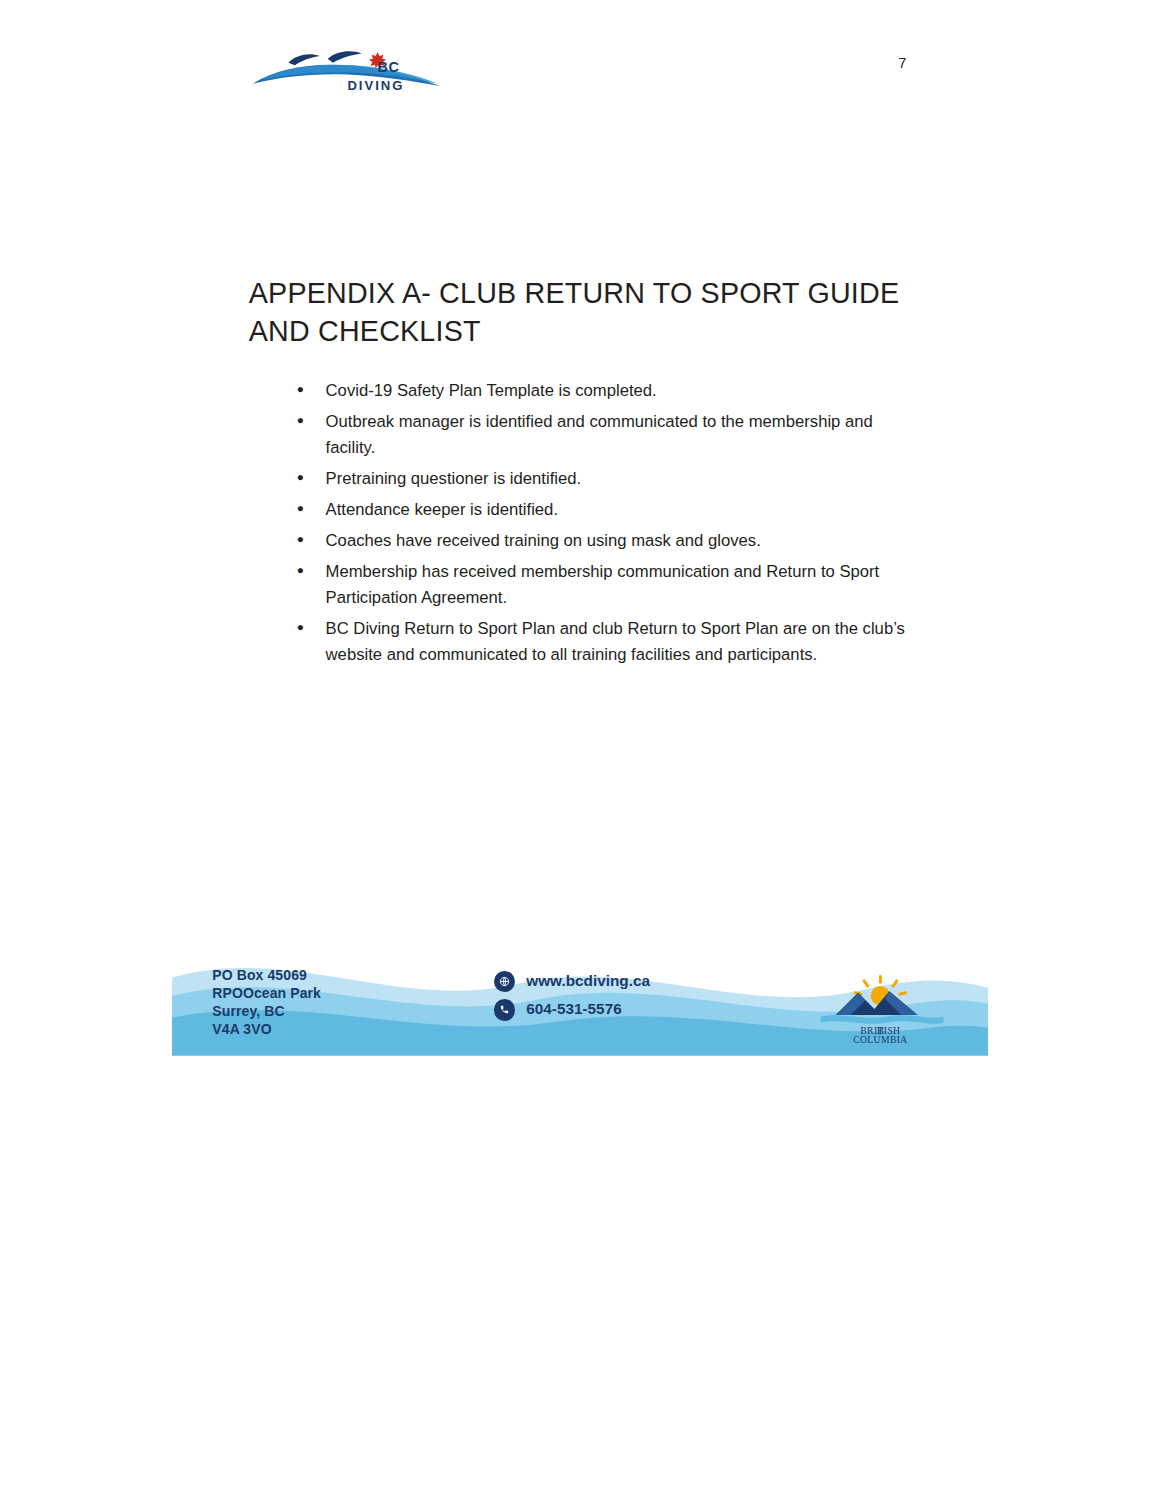BC DIVING
7
APPENDIX A- CLUB RETURN TO SPORT GUIDE AND CHECKLIST
Covid-19 Safety Plan Template is completed.
Outbreak manager is identified and communicated to the membership and facility.
Pretraining questioner is identified.
Attendance keeper is identified.
Coaches have received training on using mask and gloves.
Membership has received membership communication and Return to Sport Participation Agreement.
BC Diving Return to Sport Plan and club Return to Sport Plan are on the club’s website and communicated to all training facilities and participants.
PO Box 45069
RPOOcean Park
Surrey, BC
V4A 3VO
www.bcdiving.ca
604-531-5576
B BRITISH COLUMBIA